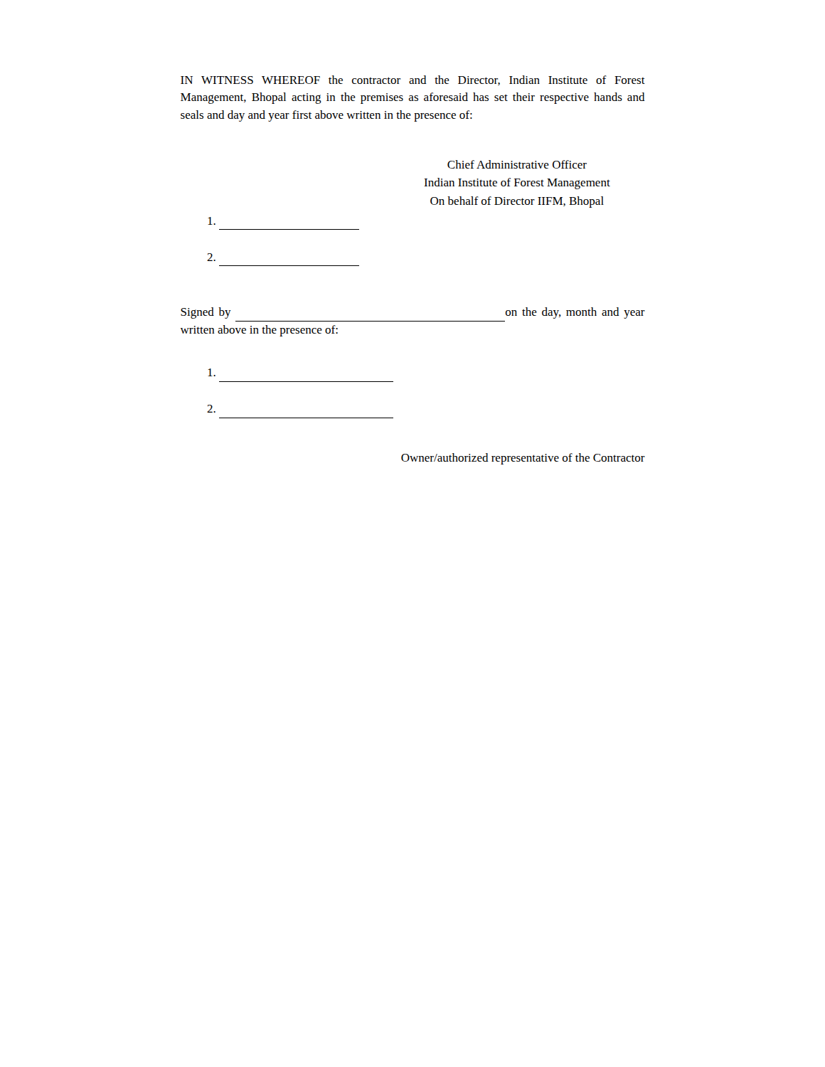IN WITNESS WHEREOF the contractor and the Director, Indian Institute of Forest Management, Bhopal acting in the premises as aforesaid has set their respective hands and seals and day and year first above written in the presence of:
Chief Administrative Officer
Indian Institute of Forest Management
On behalf of Director IIFM, Bhopal
Signed by on the day, month and year written above in the presence of:
Owner/authorized representative of the Contractor